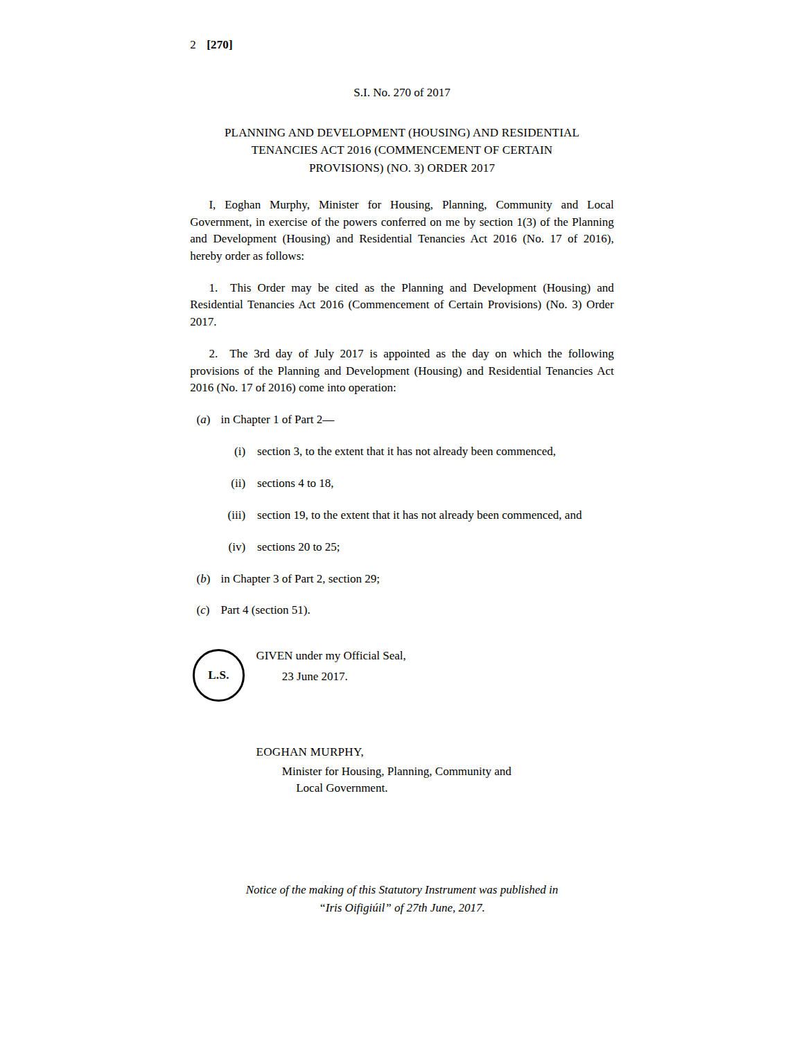2[270]
S.I. No. 270 of 2017
PLANNING AND DEVELOPMENT (HOUSING) AND RESIDENTIAL
TENANCIES ACT 2016 (COMMENCEMENT OF CERTAIN
PROVISIONS) (NO. 3) ORDER 2017
I, Eoghan Murphy, Minister for Housing, Planning, Community and Local Government, in exercise of the powers conferred on me by section 1(3) of the Planning and Development (Housing) and Residential Tenancies Act 2016 (No. 17 of 2016), hereby order as follows:
1. This Order may be cited as the Planning and Development (Housing) and Residential Tenancies Act 2016 (Commencement of Certain Provisions) (No. 3) Order 2017.
2. The 3rd day of July 2017 is appointed as the day on which the following provisions of the Planning and Development (Housing) and Residential Tenancies Act 2016 (No. 17 of 2016) come into operation:
(a) in Chapter 1 of Part 2—
(i) section 3, to the extent that it has not already been commenced,
(ii) sections 4 to 18,
(iii) section 19, to the extent that it has not already been commenced, and
(iv) sections 20 to 25;
(b) in Chapter 3 of Part 2, section 29;
(c) Part 4 (section 51).
L.S.
GIVEN under my Official Seal,
23 June 2017.
EOGHAN MURPHY,
Minister for Housing, Planning, Community and Local Government.
Notice of the making of this Statutory Instrument was published in “Iris Oifigiúil” of 27th June, 2017.